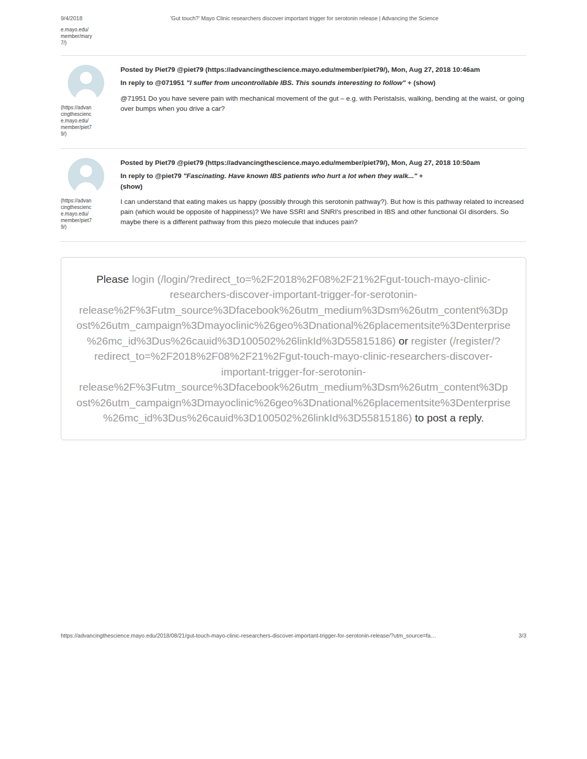9/4/2018
'Gut touch?' Mayo Clinic researchers discover important trigger for serotonin release | Advancing the Science
e.mayo.edu/
member/mary
7/)
(https://advan
cingthescienc
e.mayo.edu/
member/piet7
9/)
Posted by Piet79 @piet79 (https://advancingthescience.mayo.edu/member/piet79/), Mon, Aug 27, 2018 10:46am
In reply to @071951 "I suffer from uncontrollable IBS. This sounds interesting to follow" + (show)
@71951 Do you have severe pain with mechanical movement of the gut – e.g. with Peristalsis, walking, bending at the waist, or going over bumps when you drive a car?
(https://advan
cingthescienc
e.mayo.edu/
member/piet7
9/)
Posted by Piet79 @piet79 (https://advancingthescience.mayo.edu/member/piet79/), Mon, Aug 27, 2018 10:50am
In reply to @piet79 "Fascinating. Have known IBS patients who hurt a lot when they walk..." +
(show)
I can understand that eating makes us happy (possibly through this serotonin pathway?). But how is this pathway related to increased pain (which would be opposite of happiness)? We have SSRI and SNRI's prescribed in IBS and other functional GI disorders. So maybe there is a different pathway from this piezo molecule that induces pain?
Please login (/login/?redirect_to=%2F2018%2F08%2F21%2Fgut-touch-mayo-clinic-researchers-discover-important-trigger-for-serotonin-release%2F%3Futm_source%3Dfacebook%26utm_medium%3Dsm%26utm_content%3Dpost%26utm_campaign%3Dmayoclinic%26geo%3Dnational%26placementsite%3Denterprise%26mc_id%3Dus%26cauid%3D100502%26linkId%3D55815186) or register (/register/?redirect_to=%2F2018%2F08%2F21%2Fgut-touch-mayo-clinic-researchers-discover-important-trigger-for-serotonin-release%2F%3Futm_source%3Dfacebook%26utm_medium%3Dsm%26utm_content%3Dpost%26utm_campaign%3Dmayoclinic%26geo%3Dnational%26placementsite%3Denterprise%26mc_id%3Dus%26cauid%3D100502%26linkId%3D55815186) to post a reply.
https://advancingthescience.mayo.edu/2018/08/21/gut-touch-mayo-clinic-researchers-discover-important-trigger-for-serotonin-release/?utm_source=fa…
3/3